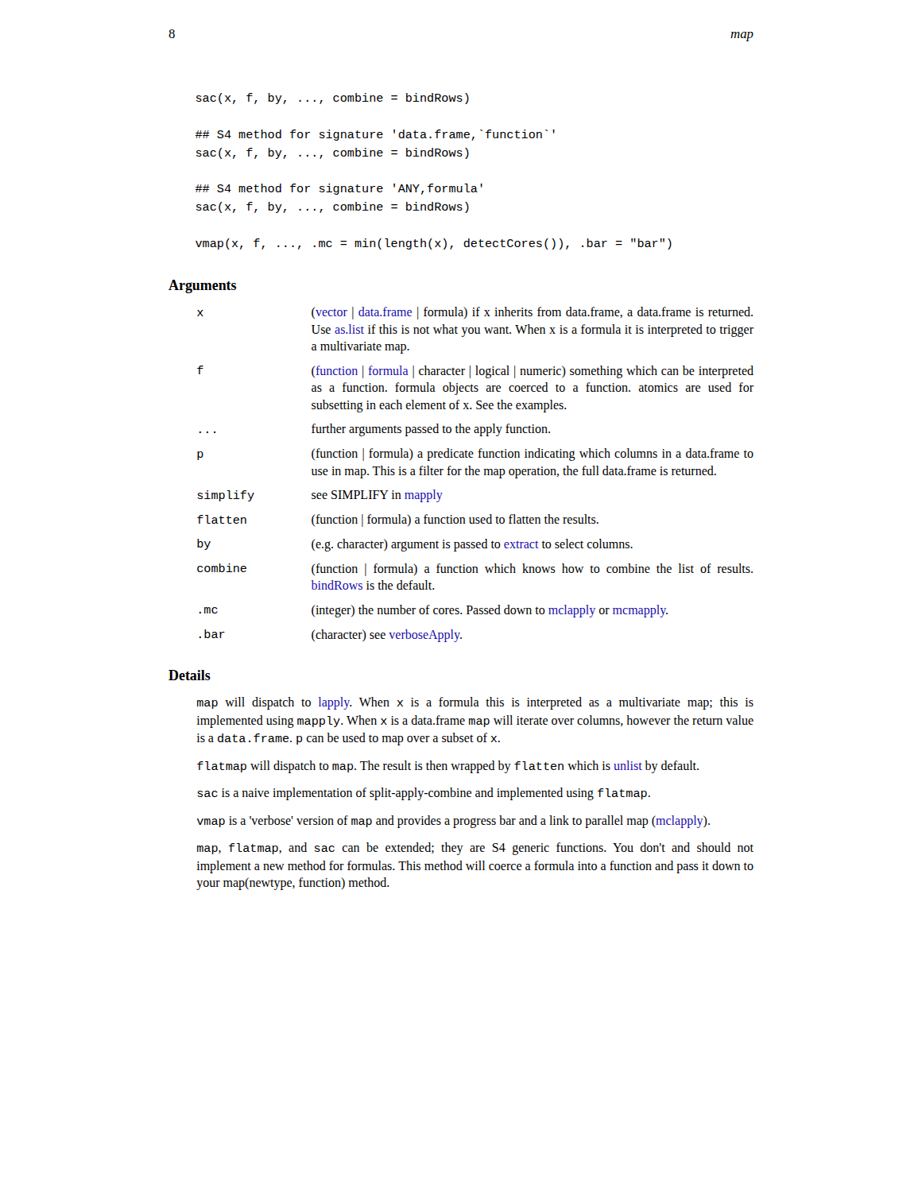8 map
sac(x, f, by, ..., combine = bindRows)

## S4 method for signature 'data.frame,`function`'
sac(x, f, by, ..., combine = bindRows)

## S4 method for signature 'ANY,formula'
sac(x, f, by, ..., combine = bindRows)

vmap(x, f, ..., .mc = min(length(x), detectCores()), .bar = "bar")
Arguments
x
(vector | data.frame | formula) if x inherits from data.frame, a data.frame is returned. Use as.list if this is not what you want. When x is a formula it is interpreted to trigger a multivariate map.
f
(function | formula | character | logical | numeric) something which can be interpreted as a function. formula objects are coerced to a function. atomics are used for subsetting in each element of x. See the examples.
...
further arguments passed to the apply function.
p
(function | formula) a predicate function indicating which columns in a data.frame to use in map. This is a filter for the map operation, the full data.frame is returned.
simplify
see SIMPLIFY in mapply
flatten
(function | formula) a function used to flatten the results.
by
(e.g. character) argument is passed to extract to select columns.
combine
(function | formula) a function which knows how to combine the list of results. bindRows is the default.
.mc
(integer) the number of cores. Passed down to mclapply or mcmapply.
.bar
(character) see verboseApply.
Details
map will dispatch to lapply. When x is a formula this is interpreted as a multivariate map; this is implemented using mapply. When x is a data.frame map will iterate over columns, however the return value is a data.frame. p can be used to map over a subset of x.
flatmap will dispatch to map. The result is then wrapped by flatten which is unlist by default.
sac is a naive implementation of split-apply-combine and implemented using flatmap.
vmap is a 'verbose' version of map and provides a progress bar and a link to parallel map (mclapply).
map, flatmap, and sac can be extended; they are S4 generic functions. You don't and should not implement a new method for formulas. This method will coerce a formula into a function and pass it down to your map(newtype, function) method.